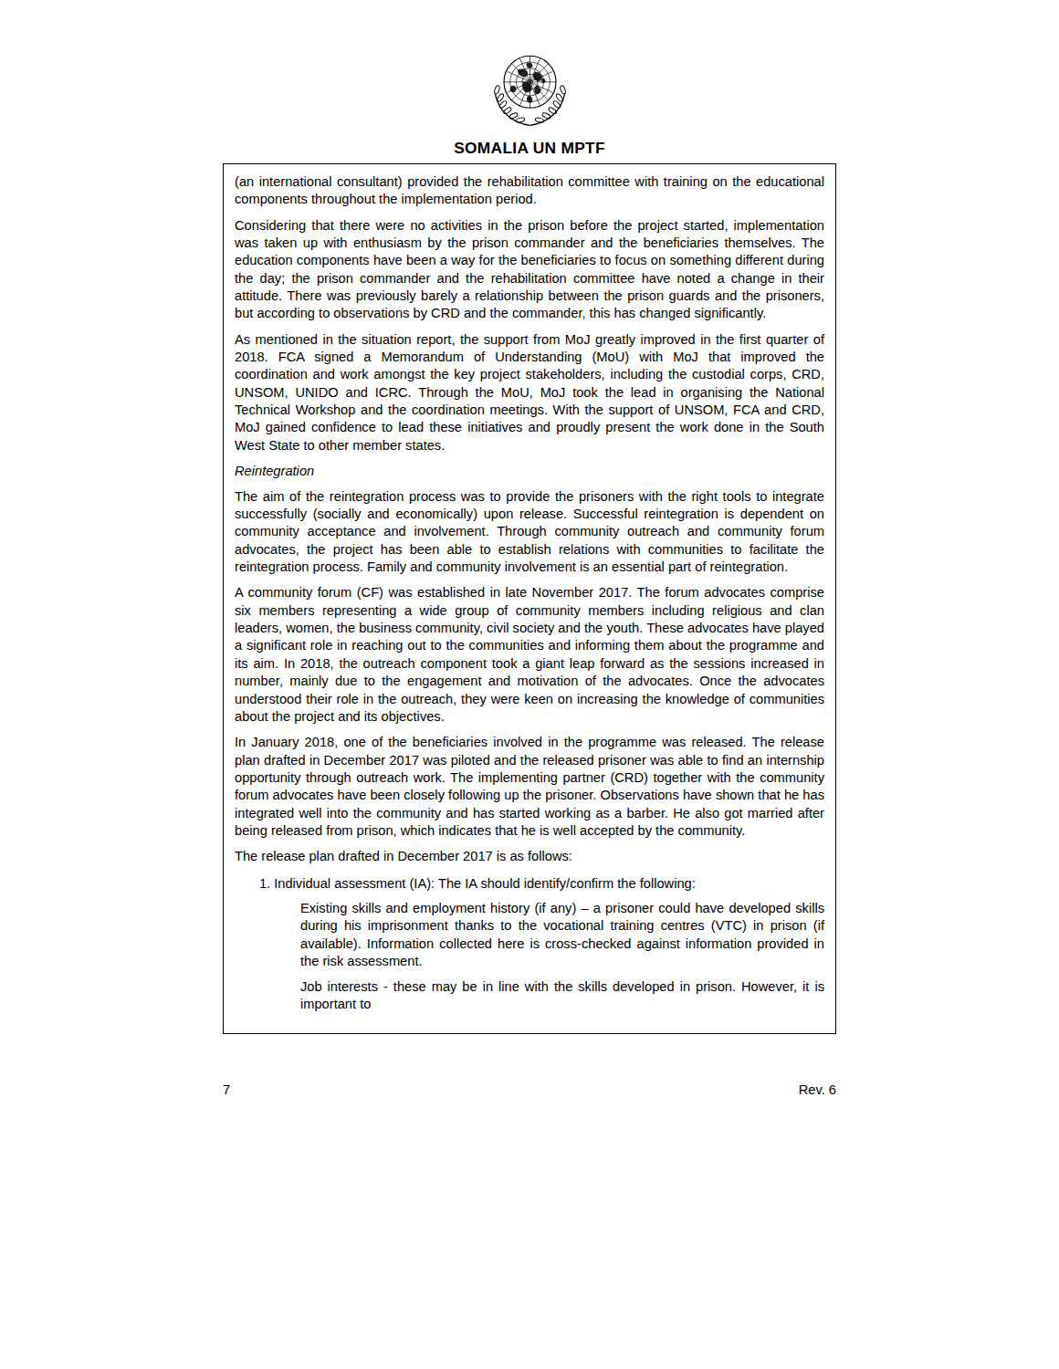SOMALIA UN MPTF
(an international consultant) provided the rehabilitation committee with training on the educational components throughout the implementation period.
Considering that there were no activities in the prison before the project started, implementation was taken up with enthusiasm by the prison commander and the beneficiaries themselves. The education components have been a way for the beneficiaries to focus on something different during the day; the prison commander and the rehabilitation committee have noted a change in their attitude. There was previously barely a relationship between the prison guards and the prisoners, but according to observations by CRD and the commander, this has changed significantly.
As mentioned in the situation report, the support from MoJ greatly improved in the first quarter of 2018. FCA signed a Memorandum of Understanding (MoU) with MoJ that improved the coordination and work amongst the key project stakeholders, including the custodial corps, CRD, UNSOM, UNIDO and ICRC. Through the MoU, MoJ took the lead in organising the National Technical Workshop and the coordination meetings. With the support of UNSOM, FCA and CRD, MoJ gained confidence to lead these initiatives and proudly present the work done in the South West State to other member states.
Reintegration
The aim of the reintegration process was to provide the prisoners with the right tools to integrate successfully (socially and economically) upon release. Successful reintegration is dependent on community acceptance and involvement. Through community outreach and community forum advocates, the project has been able to establish relations with communities to facilitate the reintegration process. Family and community involvement is an essential part of reintegration.
A community forum (CF) was established in late November 2017. The forum advocates comprise six members representing a wide group of community members including religious and clan leaders, women, the business community, civil society and the youth. These advocates have played a significant role in reaching out to the communities and informing them about the programme and its aim. In 2018, the outreach component took a giant leap forward as the sessions increased in number, mainly due to the engagement and motivation of the advocates. Once the advocates understood their role in the outreach, they were keen on increasing the knowledge of communities about the project and its objectives.
In January 2018, one of the beneficiaries involved in the programme was released. The release plan drafted in December 2017 was piloted and the released prisoner was able to find an internship opportunity through outreach work. The implementing partner (CRD) together with the community forum advocates have been closely following up the prisoner. Observations have shown that he has integrated well into the community and has started working as a barber. He also got married after being released from prison, which indicates that he is well accepted by the community.
The release plan drafted in December 2017 is as follows:
Individual assessment (IA): The IA should identify/confirm the following:
Existing skills and employment history (if any) – a prisoner could have developed skills during his imprisonment thanks to the vocational training centres (VTC) in prison (if available). Information collected here is cross-checked against information provided in the risk assessment.
Job interests - these may be in line with the skills developed in prison. However, it is important to
7 Rev. 6